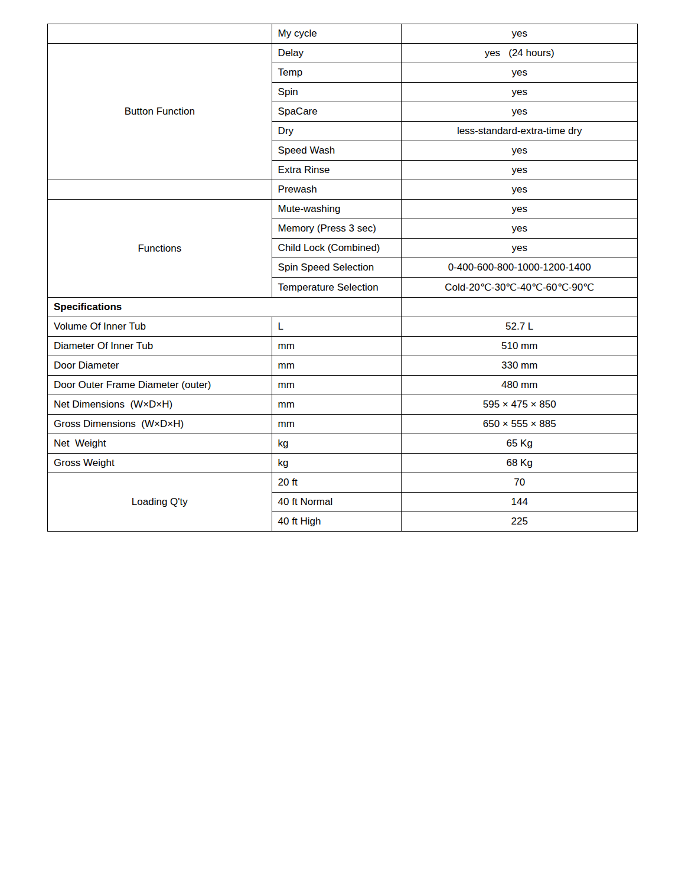| | My cycle | yes |
| Button Function | Delay | yes (24 hours) |
| Temp | yes |
| Spin | yes |
| SpaCare | yes |
| Dry | less-standard-extra-time dry |
| Speed Wash | yes |
| Extra Rinse | yes |
| | Prewash | yes |
| Functions | Mute-washing | yes |
| Memory (Press 3 sec) | yes |
| Child Lock (Combined) | yes |
| Spin Speed Selection | 0-400-600-800-1000-1200-1400 |
| Temperature Selection | Cold-20℃-30℃-40℃-60℃-90℃ |
| Specifications | |
| Volume Of Inner Tub | L | 52.7 L |
| Diameter Of Inner Tub | mm | 510 mm |
| Door Diameter | mm | 330 mm |
| Door Outer Frame Diameter (outer) | mm | 480 mm |
| Net Dimensions (W×D×H) | mm | 595 × 475 × 850 |
| Gross Dimensions (W×D×H) | mm | 650 × 555 × 885 |
| Net Weight | kg | 65 Kg |
| Gross Weight | kg | 68 Kg |
| Loading Q'ty | 20 ft | 70 |
| 40 ft Normal | 144 |
| 40 ft High | 225 |